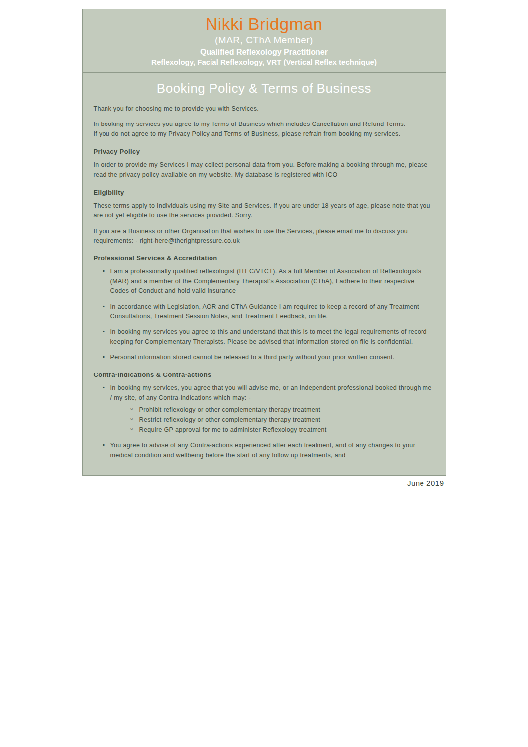Nikki Bridgman
(MAR, CThA Member)
Qualified Reflexology Practitioner
Reflexology, Facial Reflexology, VRT (Vertical Reflex technique)
Booking Policy & Terms of Business
Thank you for choosing me to provide you with Services.
In booking my services you agree to my Terms of Business which includes Cancellation and Refund Terms.
If you do not agree to my Privacy Policy and Terms of Business, please refrain from booking my services.
Privacy Policy
In order to provide my Services I may collect personal data from you. Before making a booking through me, please read the privacy policy available on my website. My database is registered with ICO
Eligibility
These terms apply to Individuals using my Site and Services. If you are under 18 years of age, please note that you are not yet eligible to use the services provided. Sorry.
If you are a Business or other Organisation that wishes to use the Services, please email me to discuss you requirements: - right-here@therightpressure.co.uk
Professional Services & Accreditation
I am a professionally qualified reflexologist (ITEC/VTCT). As a full Member of Association of Reflexologists (MAR) and a member of the Complementary Therapist’s Association (CThA), I adhere to their respective Codes of Conduct and hold valid insurance
In accordance with Legislation, AOR and CThA Guidance I am required to keep a record of any Treatment Consultations, Treatment Session Notes, and Treatment Feedback, on file.
In booking my services you agree to this and understand that this is to meet the legal requirements of record keeping for Complementary Therapists. Please be advised that information stored on file is confidential.
Personal information stored cannot be released to a third party without your prior written consent.
Contra-Indications & Contra-actions
In booking my services, you agree that you will advise me, or an independent professional booked through me / my site, of any Contra-indications which may: -
Prohibit reflexology or other complementary therapy treatment
Restrict reflexology or other complementary therapy treatment
Require GP approval for me to administer Reflexology treatment
You agree to advise of any Contra-actions experienced after each treatment, and of any changes to your medical condition and wellbeing before the start of any follow up treatments, and
June 2019